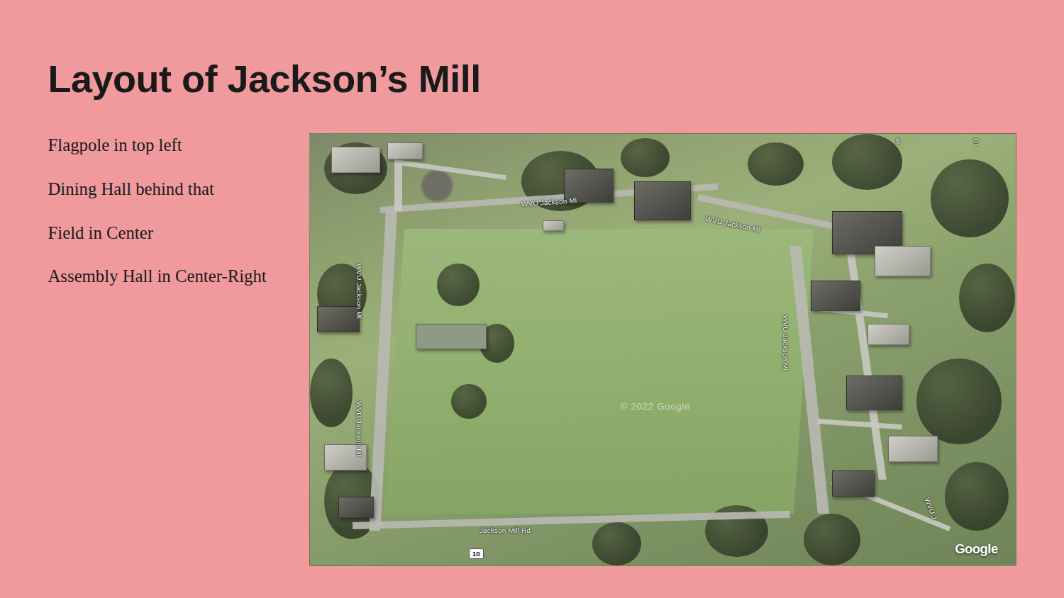Layout of Jackson’s Mill
Flagpole in top left
Dining Hall behind that
Field in Center
Assembly Hall in Center-Right
WVU Jackson Ml
WVU Jackson Ml
WVU Jackson Ml
WVU Jackson Ml
WVU Jackson Ml
Jackson Mill Rd
WVU J
er
Dr
© 2022 Google
10
Google
Aerial map of Jackson’s Mill campus layout.